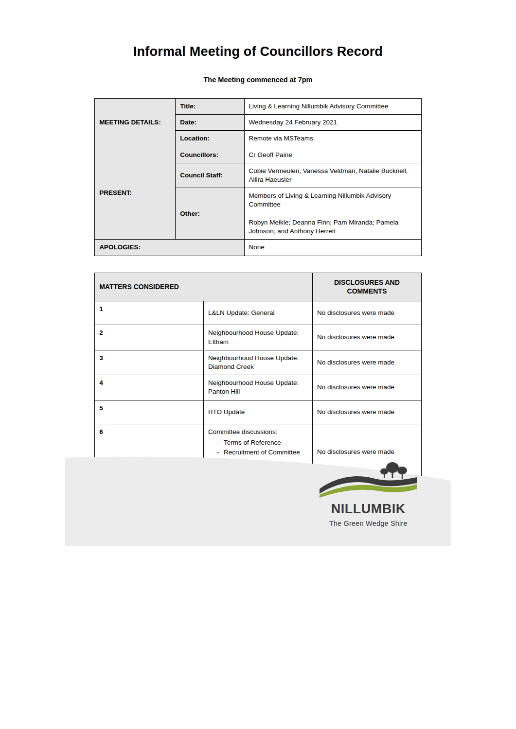Informal Meeting of Councillors Record
The Meeting commenced at 7pm
| MEETING DETAILS: | Title: | Living & Learning Nillumbik Advisory Committee |
| Date: | Wednesday 24 February 2021 |
| Location: | Remote via MSTeams |
| PRESENT: | Councillors: | Cr Geoff Paine |
| Council Staff: | Cobie Vermeulen, Vanessa Veldman, Natalie Bucknell, Allira Haeusler |
| Other: | Members of Living & Learning Nillumbik Advisory Committee Robyn Meikle; Deanna Finn; Pam Miranda; Pamela Johnson; and Anthony Herrett |
| APOLOGIES: | None |
| MATTERS CONSIDERED | DISCLOSURES AND COMMENTS |
| --- | --- |
| 1 | L&LN Update: General | No disclosures were made |
| 2 | Neighbourhood House Update: Eltham | No disclosures were made |
| 3 | Neighbourhood House Update: Diamond Creek | No disclosures were made |
| 4 | Neighbourhood House Update: Panton Hill | No disclosures were made |
| 5 | RTO Update | No disclosures were made |
| 6 | Committee discussions: Terms of Reference Recruitment of Committee members Commmunity consultations | No disclosures were made |
NILLUMBIK
The Green Wedge Shire